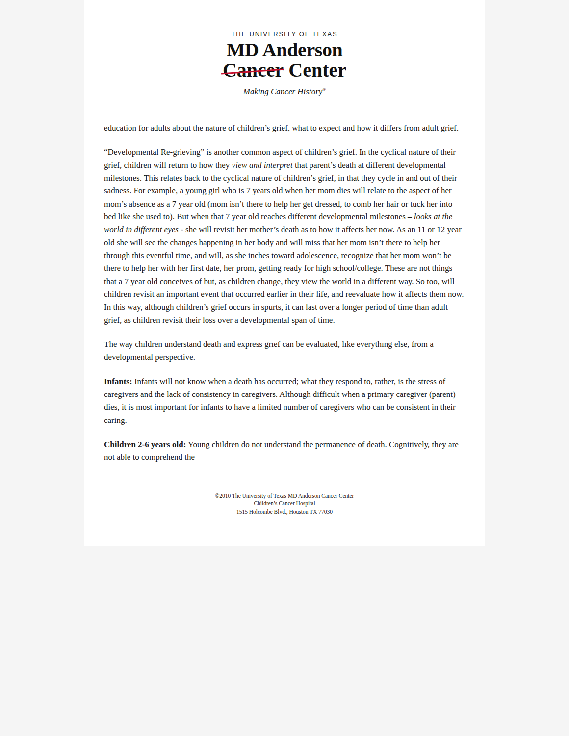THE UNIVERSITY OF TEXAS
MD Anderson
Cancer Center
Making Cancer History®
education for adults about the nature of children’s grief, what to expect and how it differs from adult grief.
“Developmental Re-grieving” is another common aspect of children’s grief. In the cyclical nature of their grief, children will return to how they view and interpret that parent’s death at different developmental milestones. This relates back to the cyclical nature of children’s grief, in that they cycle in and out of their sadness. For example, a young girl who is 7 years old when her mom dies will relate to the aspect of her mom’s absence as a 7 year old (mom isn’t there to help her get dressed, to comb her hair or tuck her into bed like she used to). But when that 7 year old reaches different developmental milestones – looks at the world in different eyes - she will revisit her mother’s death as to how it affects her now. As an 11 or 12 year old she will see the changes happening in her body and will miss that her mom isn’t there to help her through this eventful time, and will, as she inches toward adolescence, recognize that her mom won’t be there to help her with her first date, her prom, getting ready for high school/college. These are not things that a 7 year old conceives of but, as children change, they view the world in a different way. So too, will children revisit an important event that occurred earlier in their life, and reevaluate how it affects them now. In this way, although children’s grief occurs in spurts, it can last over a longer period of time than adult grief, as children revisit their loss over a developmental span of time.
The way children understand death and express grief can be evaluated, like everything else, from a developmental perspective.
Infants: Infants will not know when a death has occurred; what they respond to, rather, is the stress of caregivers and the lack of consistency in caregivers. Although difficult when a primary caregiver (parent) dies, it is most important for infants to have a limited number of caregivers who can be consistent in their caring.
Children 2-6 years old: Young children do not understand the permanence of death. Cognitively, they are not able to comprehend the
©2010 The University of Texas MD Anderson Cancer Center Children’s Cancer Hospital 1515 Holcombe Blvd., Houston TX 77030